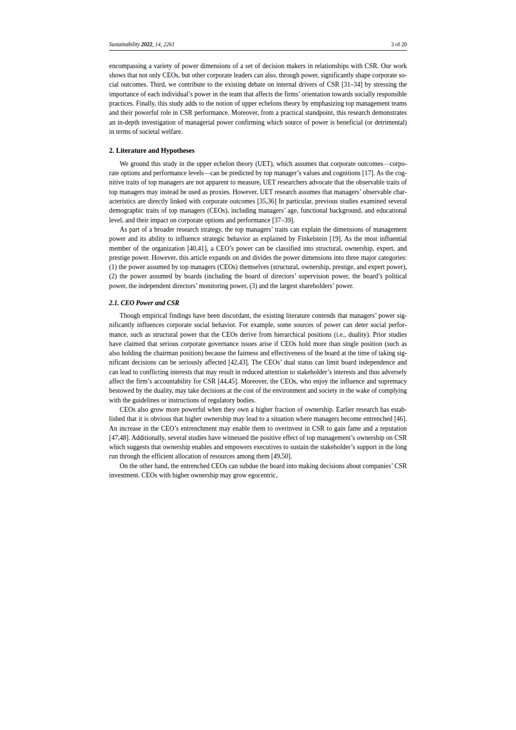Sustainability 2022, 14, 2261 3 of 20
encompassing a variety of power dimensions of a set of decision makers in relationships with CSR. Our work shows that not only CEOs, but other corporate leaders can also, through power, significantly shape corporate social outcomes. Third, we contribute to the existing debate on internal drivers of CSR [31–34] by stressing the importance of each individual’s power in the team that affects the firms’ orientation towards socially responsible practices. Finally, this study adds to the notion of upper echelons theory by emphasizing top management teams and their powerful role in CSR performance. Moreover, from a practical standpoint, this research demonstrates an in-depth investigation of managerial power confirming which source of power is beneficial (or detrimental) in terms of societal welfare.
2. Literature and Hypotheses
We ground this study in the upper echelon theory (UET), which assumes that corporate outcomes—corporate options and performance levels—can be predicted by top manager’s values and cognitions [17]. As the cognitive traits of top managers are not apparent to measure, UET researchers advocate that the observable traits of top managers may instead be used as proxies. However, UET research assumes that managers’ observable characteristics are directly linked with corporate outcomes [35,36] In particular, previous studies examined several demographic traits of top managers (CEOs), including managers’ age, functional background, and educational level, and their impact on corporate options and performance [37–39].
As part of a broader research strategy, the top managers’ traits can explain the dimensions of management power and its ability to influence strategic behavior as explained by Finkelstein [19]. As the most influential member of the organization [40,41], a CEO’s power can be classified into structural, ownership, expert, and prestige power. However, this article expands on and divides the power dimensions into three major categories: (1) the power assumed by top managers (CEOs) themselves (structural, ownership, prestige, and expert power), (2) the power assumed by boards (including the board of directors’ supervision power, the board’s political power, the independent directors’ monitoring power, (3) and the largest shareholders’ power.
2.1. CEO Power and CSR
Though empirical findings have been discordant, the existing literature contends that managers’ power significantly influences corporate social behavior. For example, some sources of power can deter social performance, such as structural power that the CEOs derive from hierarchical positions (i.e., duality). Prior studies have claimed that serious corporate governance issues arise if CEOs hold more than single position (such as also holding the chairman position) because the fairness and effectiveness of the board at the time of taking significant decisions can be seriously affected [42,43]. The CEOs’ dual status can limit board independence and can lead to conflicting interests that may result in reduced attention to stakeholder’s interests and thus adversely affect the firm’s accountability for CSR [44,45]. Moreover, the CEOs, who enjoy the influence and supremacy bestowed by the duality, may take decisions at the cost of the environment and society in the wake of complying with the guidelines or instructions of regulatory bodies.
CEOs also grow more powerful when they own a higher fraction of ownership. Earlier research has established that it is obvious that higher ownership may lead to a situation where managers become entrenched [46]. An increase in the CEO’s entrenchment may enable them to overinvest in CSR to gain fame and a reputation [47,48]. Additionally, several studies have witnessed the positive effect of top management’s ownership on CSR which suggests that ownership enables and empowers executives to sustain the stakeholder’s support in the long run through the efficient allocation of resources among them [49,50].
On the other hand, the entrenched CEOs can subdue the board into making decisions about companies’ CSR investment. CEOs with higher ownership may grow egocentric,